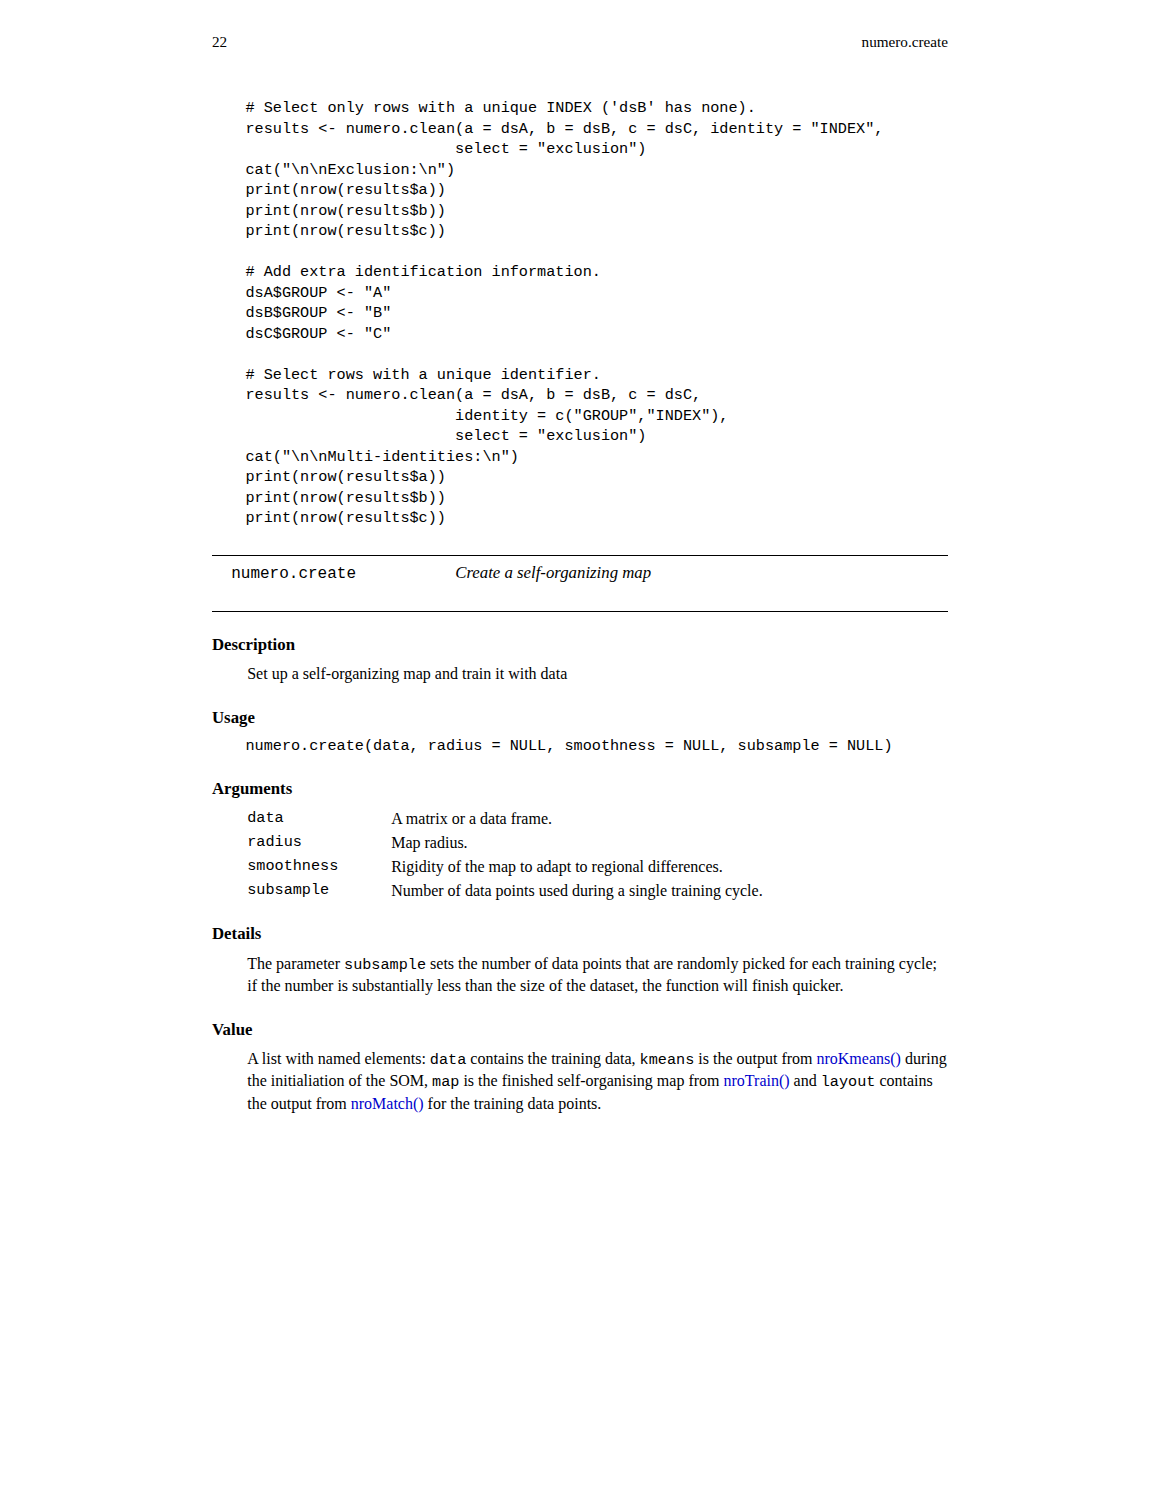22 numero.create
# Select only rows with a unique INDEX ('dsB' has none).
results <- numero.clean(a = dsA, b = dsB, c = dsC, identity = "INDEX",
                       select = "exclusion")
cat("\n\nExclusion:\n")
print(nrow(results$a))
print(nrow(results$b))
print(nrow(results$c))

# Add extra identification information.
dsA$GROUP <- "A"
dsB$GROUP <- "B"
dsC$GROUP <- "C"

# Select rows with a unique identifier.
results <- numero.clean(a = dsA, b = dsB, c = dsC,
                       identity = c("GROUP","INDEX"),
                       select = "exclusion")
cat("\n\nMulti-identities:\n")
print(nrow(results$a))
print(nrow(results$b))
print(nrow(results$c))
numero.create Create a self-organizing map
Description
Set up a self-organizing map and train it with data
Usage
numero.create(data, radius = NULL, smoothness = NULL, subsample = NULL)
Arguments
data
A matrix or a data frame.
radius
Map radius.
smoothness
Rigidity of the map to adapt to regional differences.
subsample
Number of data points used during a single training cycle.
Details
The parameter subsample sets the number of data points that are randomly picked for each training cycle; if the number is substantially less than the size of the dataset, the function will finish quicker.
Value
A list with named elements: data contains the training data, kmeans is the output from nroKmeans() during the initialiation of the SOM, map is the finished self-organising map from nroTrain() and layout contains the output from nroMatch() for the training data points.